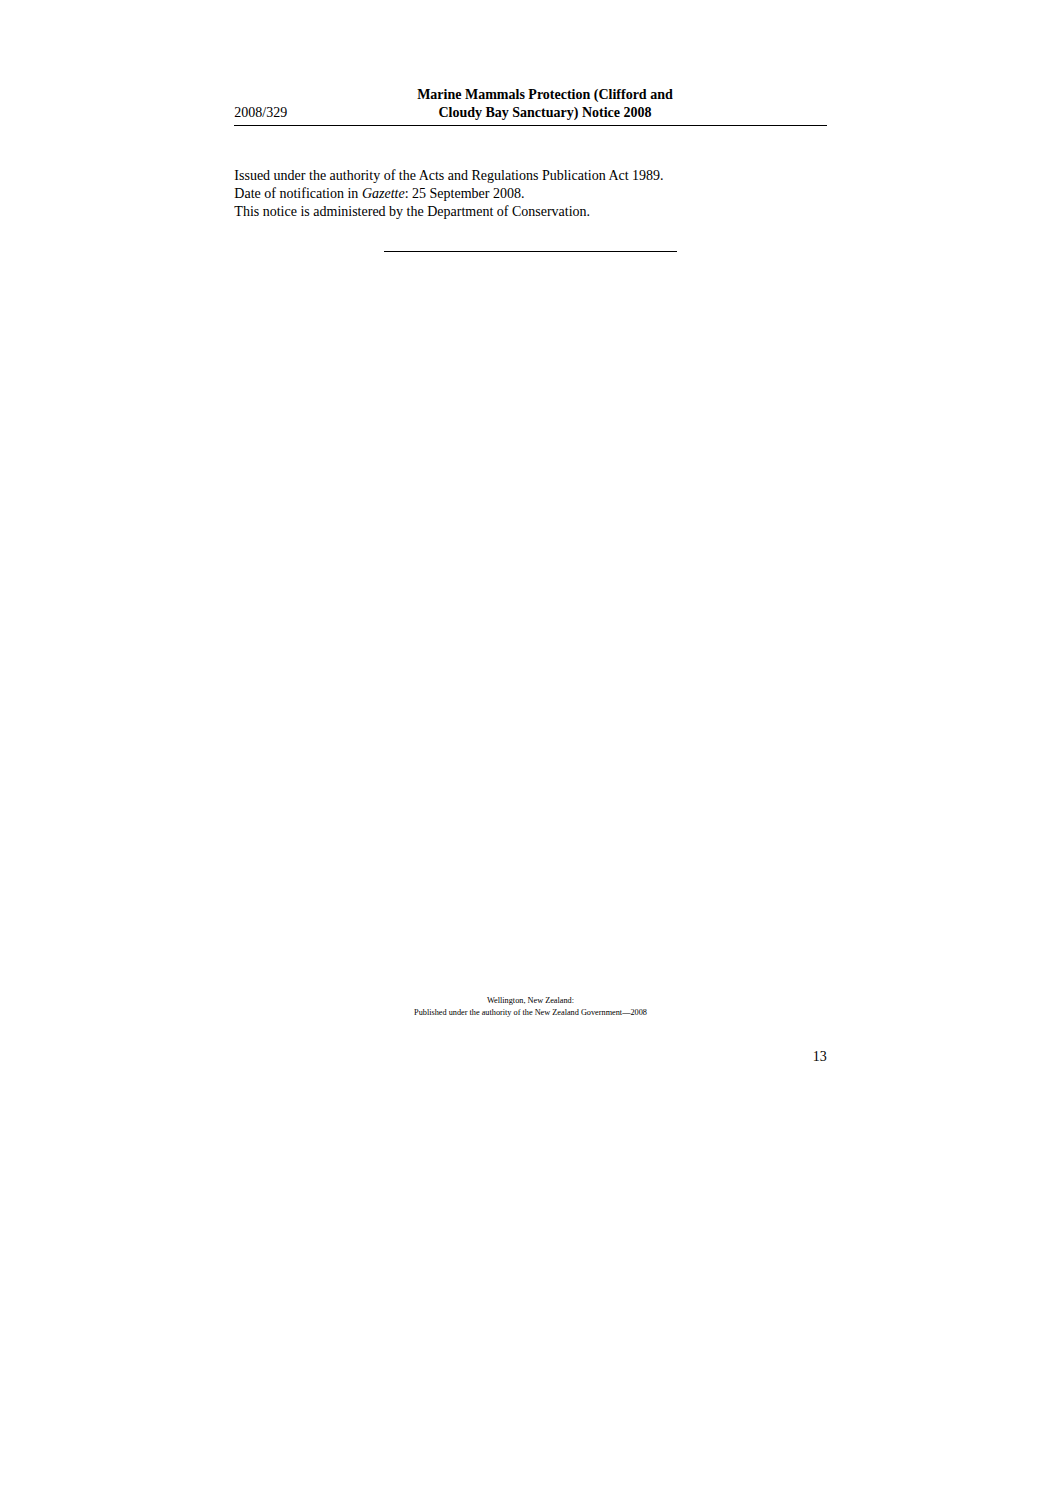2008/329
Marine Mammals Protection (Clifford and Cloudy Bay Sanctuary) Notice 2008
Issued under the authority of the Acts and Regulations Publication Act 1989.
Date of notification in Gazette: 25 September 2008.
This notice is administered by the Department of Conservation.
Wellington, New Zealand:
Published under the authority of the New Zealand Government—2008
13